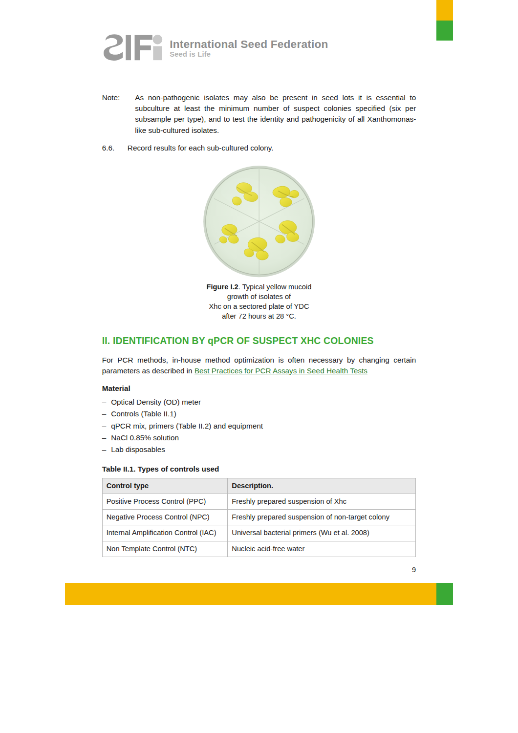International Seed Federation
Seed is Life
Note:
As non-pathogenic isolates may also be present in seed lots it is essential to subculture at least the minimum number of suspect colonies specified (six per subsample per type), and to test the identity and pathogenicity of all Xanthomonas-like sub-cultured isolates.
6.6.
Record results for each sub-cultured colony.
Figure I.2. Typical yellow mucoid growth of isolates of
Xhc on a sectored plate of YDC after 72 hours at 28 °C.
II. IDENTIFICATION BY qPCR OF SUSPECT XHC COLONIES
For PCR methods, in-house method optimization is often necessary by changing certain parameters as described in Best Practices for PCR Assays in Seed Health Tests
Material
Optical Density (OD) meter
Controls (Table II.1)
qPCR mix, primers (Table II.2) and equipment
NaCl 0.85% solution
Lab disposables
Table II.1. Types of controls used
| Control type | Description. |
| --- | --- |
| Positive Process Control (PPC) | Freshly prepared suspension of Xhc |
| Negative Process Control (NPC) | Freshly prepared suspension of non-target colony |
| Internal Amplification Control (IAC) | Universal bacterial primers (Wu et al. 2008) |
| Non Template Control (NTC) | Nucleic acid-free water |
9